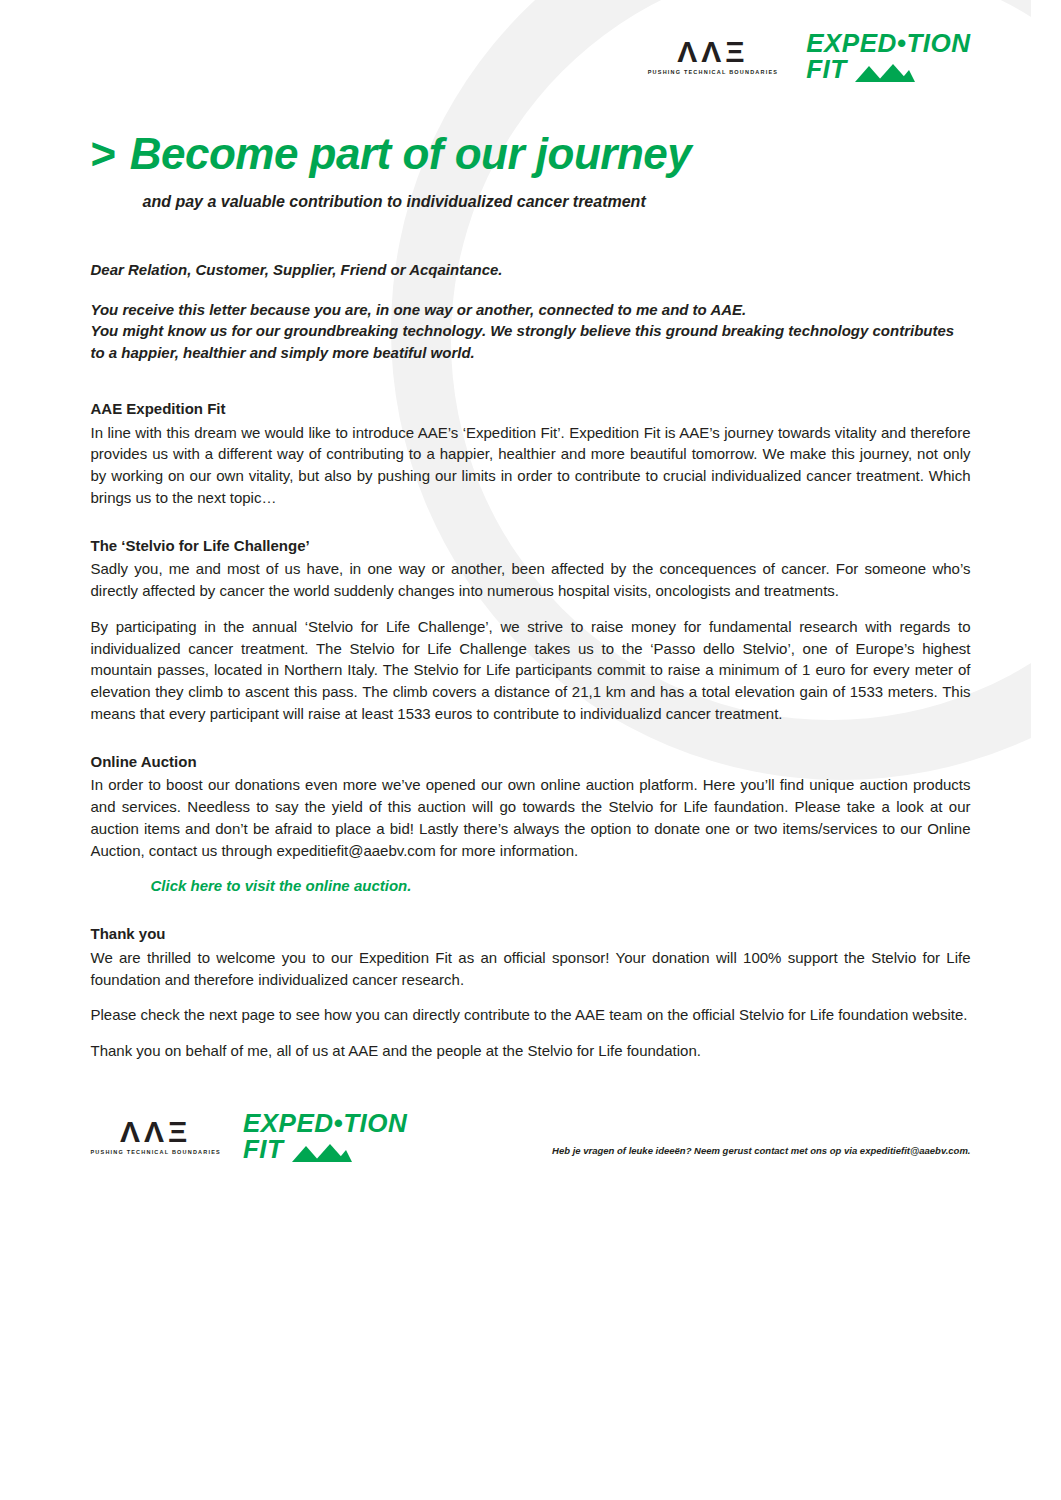ΛΛΞ
PUSHING TECHNICAL BOUNDARIES
EXPED•TION
FIT
>Become part of our journey
and pay a valuable contribution to individualized cancer treatment
Dear Relation, Customer, Supplier, Friend or Acqaintance.
You receive this letter because you are, in one way or another, connected to me and to AAE.
You might know us for our groundbreaking technology. We strongly believe this ground breaking technology contributes to a happier, healthier and simply more beatiful world.
AAE Expedition Fit
In line with this dream we would like to introduce AAE’s ‘Expedition Fit’. Expedition Fit is AAE’s journey towards vitality and therefore provides us with a different way of contributing to a happier, healthier and more beautiful tomorrow. We make this journey, not only by working on our own vitality, but also by pushing our limits in order to contribute to crucial individualized cancer treatment. Which brings us to the next topic…
The ‘Stelvio for Life Challenge’
Sadly you, me and most of us have, in one way or another, been affected by the concequences of cancer. For someone who’s directly affected by cancer the world suddenly changes into numerous hospital visits, oncologists and treatments.
By participating in the annual ‘Stelvio for Life Challenge’, we strive to raise money for fundamental research with regards to individualized cancer treatment. The Stelvio for Life Challenge takes us to the ‘Passo dello Stelvio’, one of Europe’s highest mountain passes, located in Northern Italy. The Stelvio for Life participants commit to raise a minimum of 1 euro for every meter of elevation they climb to ascent this pass. The climb covers a distance of 21,1 km and has a total elevation gain of 1533 meters. This means that every participant will raise at least 1533 euros to contribute to individualizd cancer treatment.
Online Auction
In order to boost our donations even more we’ve opened our own online auction platform. Here you’ll find unique auction products and services. Needless to say the yield of this auction will go towards the Stelvio for Life faundation. Please take a look at our auction items and don’t be afraid to place a bid! Lastly there’s always the option to donate one or two items/services to our Online Auction, contact us through expeditiefit@aaebv.com for more information.
Click here to visit the online auction.
Thank you
We are thrilled to welcome you to our Expedition Fit as an official sponsor! Your donation will 100% support the Stelvio for Life foundation and therefore individualized cancer research.
Please check the next page to see how you can directly contribute to the AAE team on the official Stelvio for Life foundation website.
Thank you on behalf of me, all of us at AAE and the people at the Stelvio for Life foundation.
ΛΛΞ
PUSHING TECHNICAL BOUNDARIES
EXPED•TION
FIT
Heb je vragen of leuke ideeën? Neem gerust contact met ons op via expeditiefit@aaebv.com.